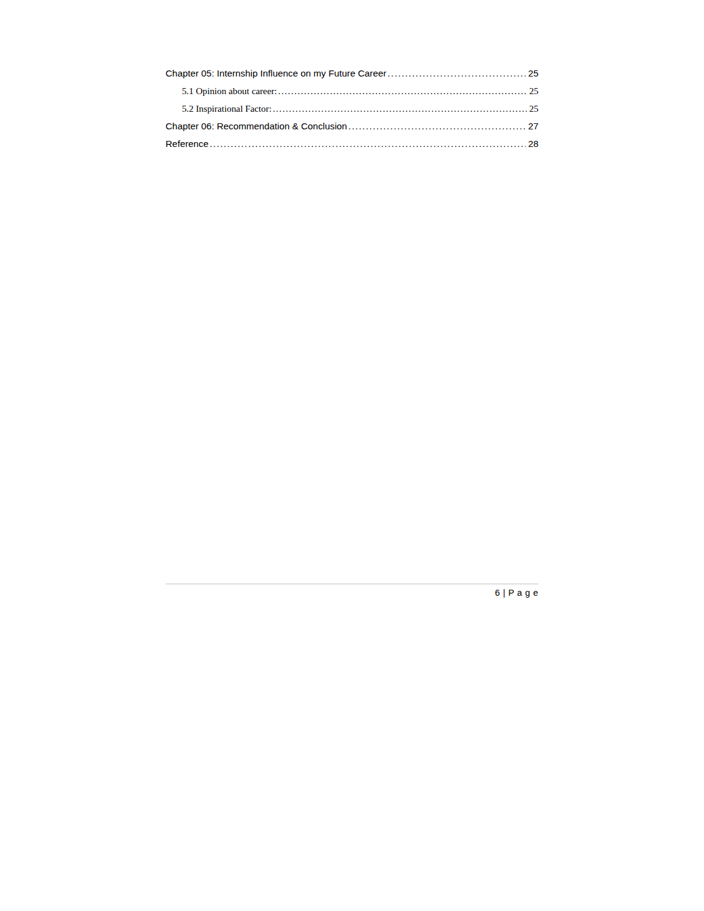Chapter 05: Internship Influence on my Future Career ................................................................................. 25
5.1 Opinion about career: ......................................................................................................... 25
5.2 Inspirational Factor: .......................................................................................................... 25
Chapter 06: Recommendation & Conclusion ............................................................................................. 27
Reference ................................................................................................................................. 28
6 | P a g e